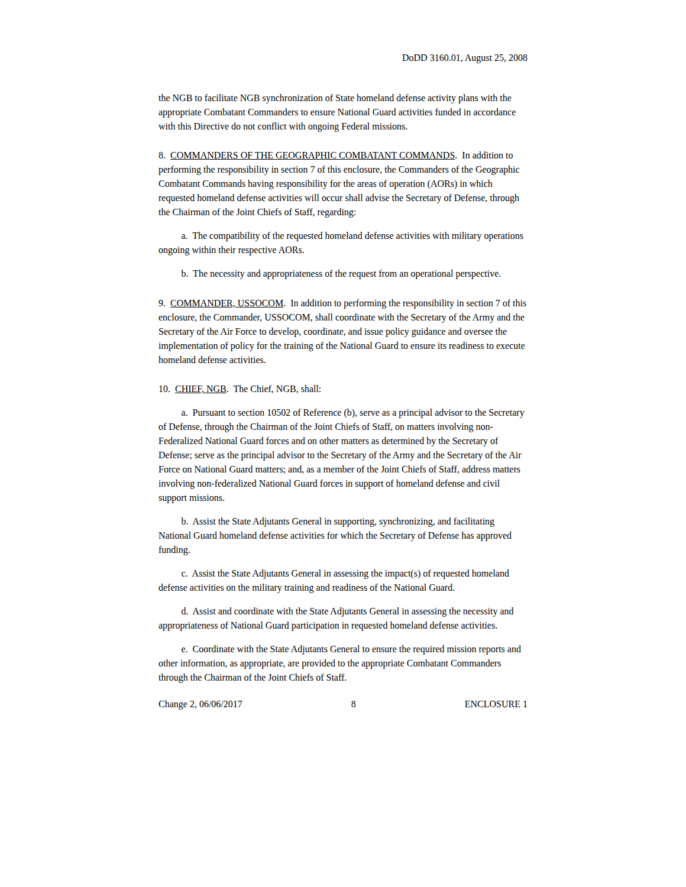DoDD 3160.01, August 25, 2008
the NGB to facilitate NGB synchronization of State homeland defense activity plans with the appropriate Combatant Commanders to ensure National Guard activities funded in accordance with this Directive do not conflict with ongoing Federal missions.
8. COMMANDERS OF THE GEOGRAPHIC COMBATANT COMMANDS. In addition to performing the responsibility in section 7 of this enclosure, the Commanders of the Geographic Combatant Commands having responsibility for the areas of operation (AORs) in which requested homeland defense activities will occur shall advise the Secretary of Defense, through the Chairman of the Joint Chiefs of Staff, regarding:
a. The compatibility of the requested homeland defense activities with military operations ongoing within their respective AORs.
b. The necessity and appropriateness of the request from an operational perspective.
9. COMMANDER, USSOCOM. In addition to performing the responsibility in section 7 of this enclosure, the Commander, USSOCOM, shall coordinate with the Secretary of the Army and the Secretary of the Air Force to develop, coordinate, and issue policy guidance and oversee the implementation of policy for the training of the National Guard to ensure its readiness to execute homeland defense activities.
10. CHIEF, NGB. The Chief, NGB, shall:
a. Pursuant to section 10502 of Reference (b), serve as a principal advisor to the Secretary of Defense, through the Chairman of the Joint Chiefs of Staff, on matters involving non-Federalized National Guard forces and on other matters as determined by the Secretary of Defense; serve as the principal advisor to the Secretary of the Army and the Secretary of the Air Force on National Guard matters; and, as a member of the Joint Chiefs of Staff, address matters involving non-federalized National Guard forces in support of homeland defense and civil support missions.
b. Assist the State Adjutants General in supporting, synchronizing, and facilitating National Guard homeland defense activities for which the Secretary of Defense has approved funding.
c. Assist the State Adjutants General in assessing the impact(s) of requested homeland defense activities on the military training and readiness of the National Guard.
d. Assist and coordinate with the State Adjutants General in assessing the necessity and appropriateness of National Guard participation in requested homeland defense activities.
e. Coordinate with the State Adjutants General to ensure the required mission reports and other information, as appropriate, are provided to the appropriate Combatant Commanders through the Chairman of the Joint Chiefs of Staff.
Change 2, 06/06/2017 8 ENCLOSURE 1